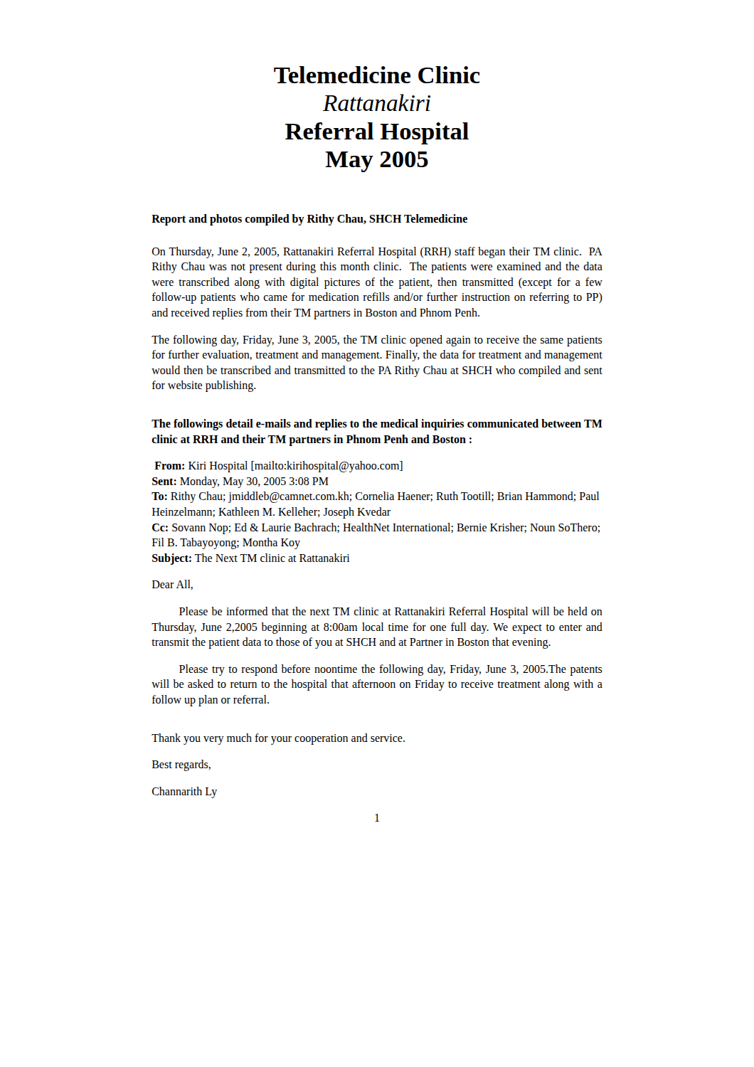Telemedicine Clinic Rattanakiri Referral Hospital May 2005
Report and photos compiled by Rithy Chau, SHCH Telemedicine
On Thursday, June 2, 2005, Rattanakiri Referral Hospital (RRH) staff began their TM clinic. PA Rithy Chau was not present during this month clinic. The patients were examined and the data were transcribed along with digital pictures of the patient, then transmitted (except for a few follow-up patients who came for medication refills and/or further instruction on referring to PP) and received replies from their TM partners in Boston and Phnom Penh.
The following day, Friday, June 3, 2005, the TM clinic opened again to receive the same patients for further evaluation, treatment and management. Finally, the data for treatment and management would then be transcribed and transmitted to the PA Rithy Chau at SHCH who compiled and sent for website publishing.
The followings detail e-mails and replies to the medical inquiries communicated between TM clinic at RRH and their TM partners in Phnom Penh and Boston :
From: Kiri Hospital [mailto:kirihospital@yahoo.com]
Sent: Monday, May 30, 2005 3:08 PM
To: Rithy Chau; jmiddleb@camnet.com.kh; Cornelia Haener; Ruth Tootill; Brian Hammond; Paul Heinzelmann; Kathleen M. Kelleher; Joseph Kvedar
Cc: Sovann Nop; Ed & Laurie Bachrach; HealthNet International; Bernie Krisher; Noun SoThero; Fil B. Tabayoyong; Montha Koy
Subject: The Next TM clinic at Rattanakiri
Dear All,
Please be informed that the next TM clinic at Rattanakiri Referral Hospital will be held on Thursday, June 2,2005 beginning at 8:00am local time for one full day. We expect to enter and transmit the patient data to those of you at SHCH and at Partner in Boston that evening.
Please try to respond before noontime the following day, Friday, June 3, 2005.The patents will be asked to return to the hospital that afternoon on Friday to receive treatment along with a follow up plan or referral.
Thank you very much for your cooperation and service.
Best regards,
Channarith Ly
1